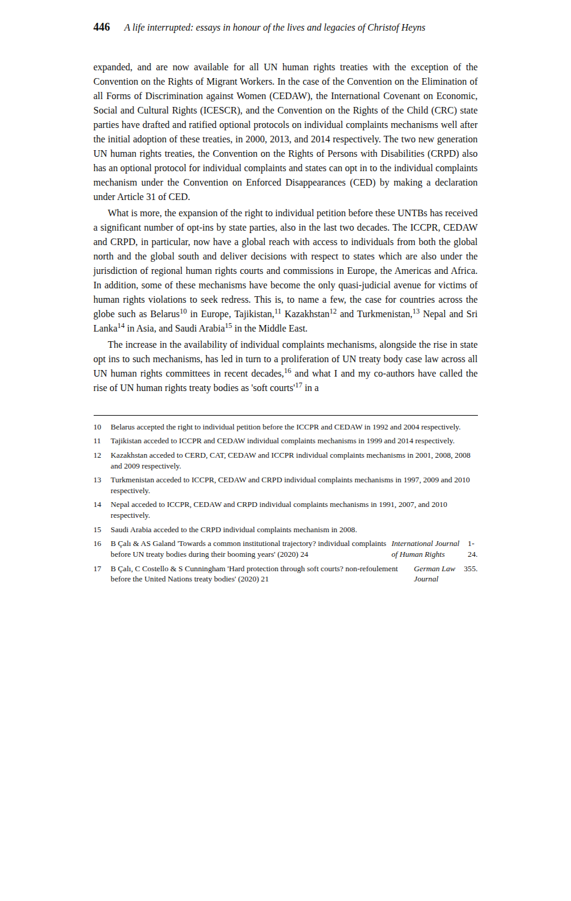446 A life interrupted: essays in honour of the lives and legacies of Christof Heyns
expanded, and are now available for all UN human rights treaties with the exception of the Convention on the Rights of Migrant Workers. In the case of the Convention on the Elimination of all Forms of Discrimination against Women (CEDAW), the International Covenant on Economic, Social and Cultural Rights (ICESCR), and the Convention on the Rights of the Child (CRC) state parties have drafted and ratified optional protocols on individual complaints mechanisms well after the initial adoption of these treaties, in 2000, 2013, and 2014 respectively. The two new generation UN human rights treaties, the Convention on the Rights of Persons with Disabilities (CRPD) also has an optional protocol for individual complaints and states can opt in to the individual complaints mechanism under the Convention on Enforced Disappearances (CED) by making a declaration under Article 31 of CED.
What is more, the expansion of the right to individual petition before these UNTBs has received a significant number of opt-ins by state parties, also in the last two decades. The ICCPR, CEDAW and CRPD, in particular, now have a global reach with access to individuals from both the global north and the global south and deliver decisions with respect to states which are also under the jurisdiction of regional human rights courts and commissions in Europe, the Americas and Africa. In addition, some of these mechanisms have become the only quasi-judicial avenue for victims of human rights violations to seek redress. This is, to name a few, the case for countries across the globe such as Belarus10 in Europe, Tajikistan,11 Kazakhstan12 and Turkmenistan,13 Nepal and Sri Lanka14 in Asia, and Saudi Arabia15 in the Middle East.
The increase in the availability of individual complaints mechanisms, alongside the rise in state opt ins to such mechanisms, has led in turn to a proliferation of UN treaty body case law across all UN human rights committees in recent decades,16 and what I and my co-authors have called the rise of UN human rights treaty bodies as 'soft courts'17 in a
Belarus accepted the right to individual petition before the ICCPR and CEDAW in 1992 and 2004 respectively.
Tajikistan acceded to ICCPR and CEDAW individual complaints mechanisms in 1999 and 2014 respectively.
Kazakhstan acceded to CERD, CAT, CEDAW and ICCPR individual complaints mechanisms in 2001, 2008, 2008 and 2009 respectively.
Turkmenistan acceded to ICCPR, CEDAW and CRPD individual complaints mechanisms in 1997, 2009 and 2010 respectively.
Nepal acceded to ICCPR, CEDAW and CRPD individual complaints mechanisms in 1991, 2007, and 2010 respectively.
Saudi Arabia acceded to the CRPD individual complaints mechanism in 2008.
B Çalı & AS Galand 'Towards a common institutional trajectory? individual complaints before UN treaty bodies during their booming years' (2020) 24 International Journal of Human Rights 1-24.
B Çalı, C Costello & S Cunningham 'Hard protection through soft courts? non-refoulement before the United Nations treaty bodies' (2020) 21 German Law Journal 355.